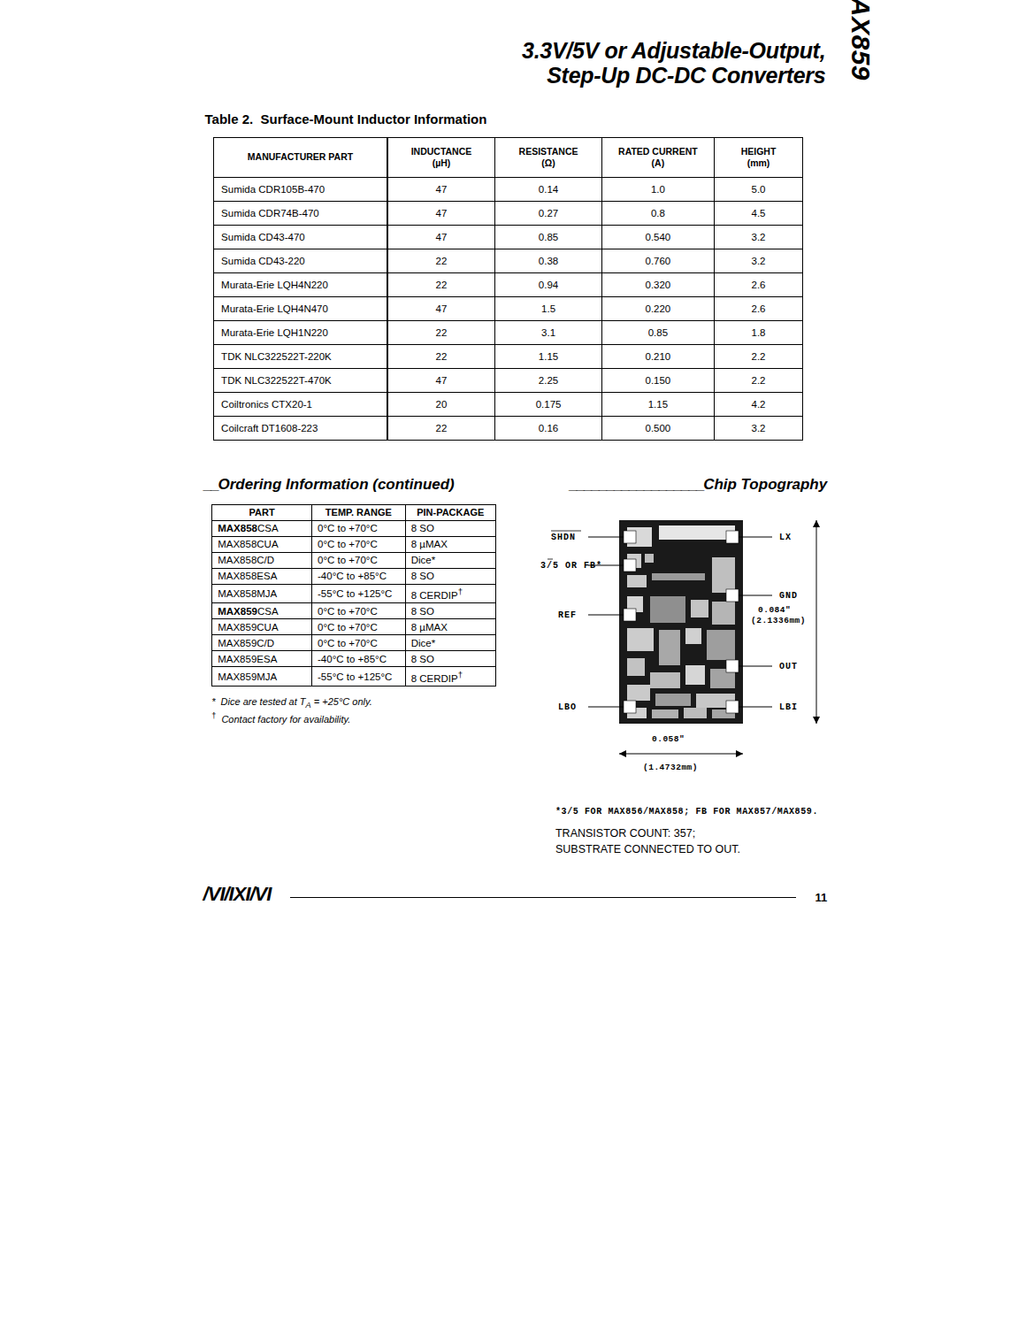MAX856–MAX859
3.3V/5V or Adjustable-Output, Step-Up DC-DC Converters
Table 2. Surface-Mount Inductor Information
| MANUFACTURER PART | INDUCTANCE (µH) | RESISTANCE (Ω) | RATED CURRENT (A) | HEIGHT (mm) |
| --- | --- | --- | --- | --- |
| Sumida CDR105B-470 | 47 | 0.14 | 1.0 | 5.0 |
| Sumida CDR74B-470 | 47 | 0.27 | 0.8 | 4.5 |
| Sumida CD43-470 | 47 | 0.85 | 0.540 | 3.2 |
| Sumida CD43-220 | 22 | 0.38 | 0.760 | 3.2 |
| Murata-Erie LQH4N220 | 22 | 0.94 | 0.320 | 2.6 |
| Murata-Erie LQH4N470 | 47 | 1.5 | 0.220 | 2.6 |
| Murata-Erie LQH1N220 | 22 | 3.1 | 0.85 | 1.8 |
| TDK NLC322522T-220K | 22 | 1.15 | 0.210 | 2.2 |
| TDK NLC322522T-470K | 47 | 2.25 | 0.150 | 2.2 |
| Coiltronics CTX20-1 | 20 | 0.175 | 1.15 | 4.2 |
| Coilcraft DT1608-223 | 22 | 0.16 | 0.500 | 3.2 |
__Ordering Information (continued)
| PART | TEMP. RANGE | PIN-PACKAGE |
| --- | --- | --- |
| MAX858 CSA | 0°C to +70°C | 8 SO |
| MAX858CUA | 0°C to +70°C | 8 µMAX |
| MAX858C/D | 0°C to +70°C | Dice* |
| MAX858ESA | -40°C to +85°C | 8 SO |
| MAX858MJA | -55°C to +125°C | 8 CERDIP † |
| MAX859 CSA | 0°C to +70°C | 8 SO |
| MAX859CUA | 0°C to +70°C | 8 µMAX |
| MAX859C/D | 0°C to +70°C | Dice* |
| MAX859ESA | -40°C to +85°C | 8 SO |
| MAX859MJA | -55°C to +125°C | 8 CERDIP † |
* Dice are tested at TA = +25°C only.
† Contact factory for availability.
__________________Chip Topography
SHDN 3/5 OR FB* REF LBO LX GND OUT LBI 0.084" (2.1336mm) 0.058" (1.4732mm)
*3/5 FOR MAX856/MAX858; FB FOR MAX857/MAX859.
TRANSISTOR COUNT: 357;
SUBSTRATE CONNECTED TO OUT.
/VI/IXI/VI
11